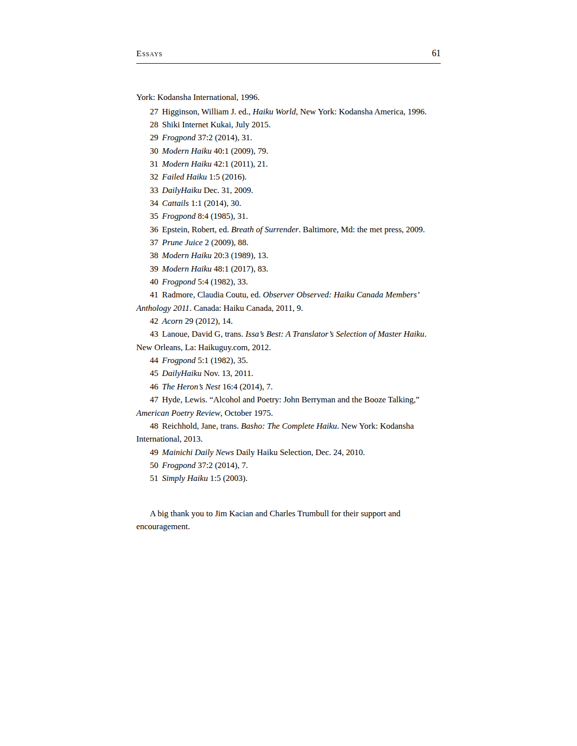Essays 61
York: Kodansha International, 1996.
27 Higginson, William J. ed., Haiku World, New York: Kodansha America, 1996.
28 Shiki Internet Kukai, July 2015.
29 Frogpond 37:2 (2014), 31.
30 Modern Haiku 40:1 (2009), 79.
31 Modern Haiku 42:1 (2011), 21.
32 Failed Haiku 1:5 (2016).
33 DailyHaiku Dec. 31, 2009.
34 Cattails 1:1 (2014), 30.
35 Frogpond 8:4 (1985), 31.
36 Epstein, Robert, ed. Breath of Surrender. Baltimore, Md: the met press, 2009.
37 Prune Juice 2 (2009), 88.
38 Modern Haiku 20:3 (1989), 13.
39 Modern Haiku 48:1 (2017), 83.
40 Frogpond 5:4 (1982), 33.
41 Radmore, Claudia Coutu, ed. Observer Observed: Haiku Canada Members’ Anthology 2011. Canada: Haiku Canada, 2011, 9.
42 Acorn 29 (2012), 14.
43 Lanoue, David G, trans. Issa’s Best: A Translator’s Selection of Master Haiku. New Orleans, La: Haikuguy.com, 2012.
44 Frogpond 5:1 (1982), 35.
45 DailyHaiku Nov. 13, 2011.
46 The Heron’s Nest 16:4 (2014), 7.
47 Hyde, Lewis. “Alcohol and Poetry: John Berryman and the Booze Talking,” American Poetry Review, October 1975.
48 Reichhold, Jane, trans. Basho: The Complete Haiku. New York: Kodansha International, 2013.
49 Mainichi Daily News Daily Haiku Selection, Dec. 24, 2010.
50 Frogpond 37:2 (2014), 7.
51 Simply Haiku 1:5 (2003).
A big thank you to Jim Kacian and Charles Trumbull for their support and encouragement.